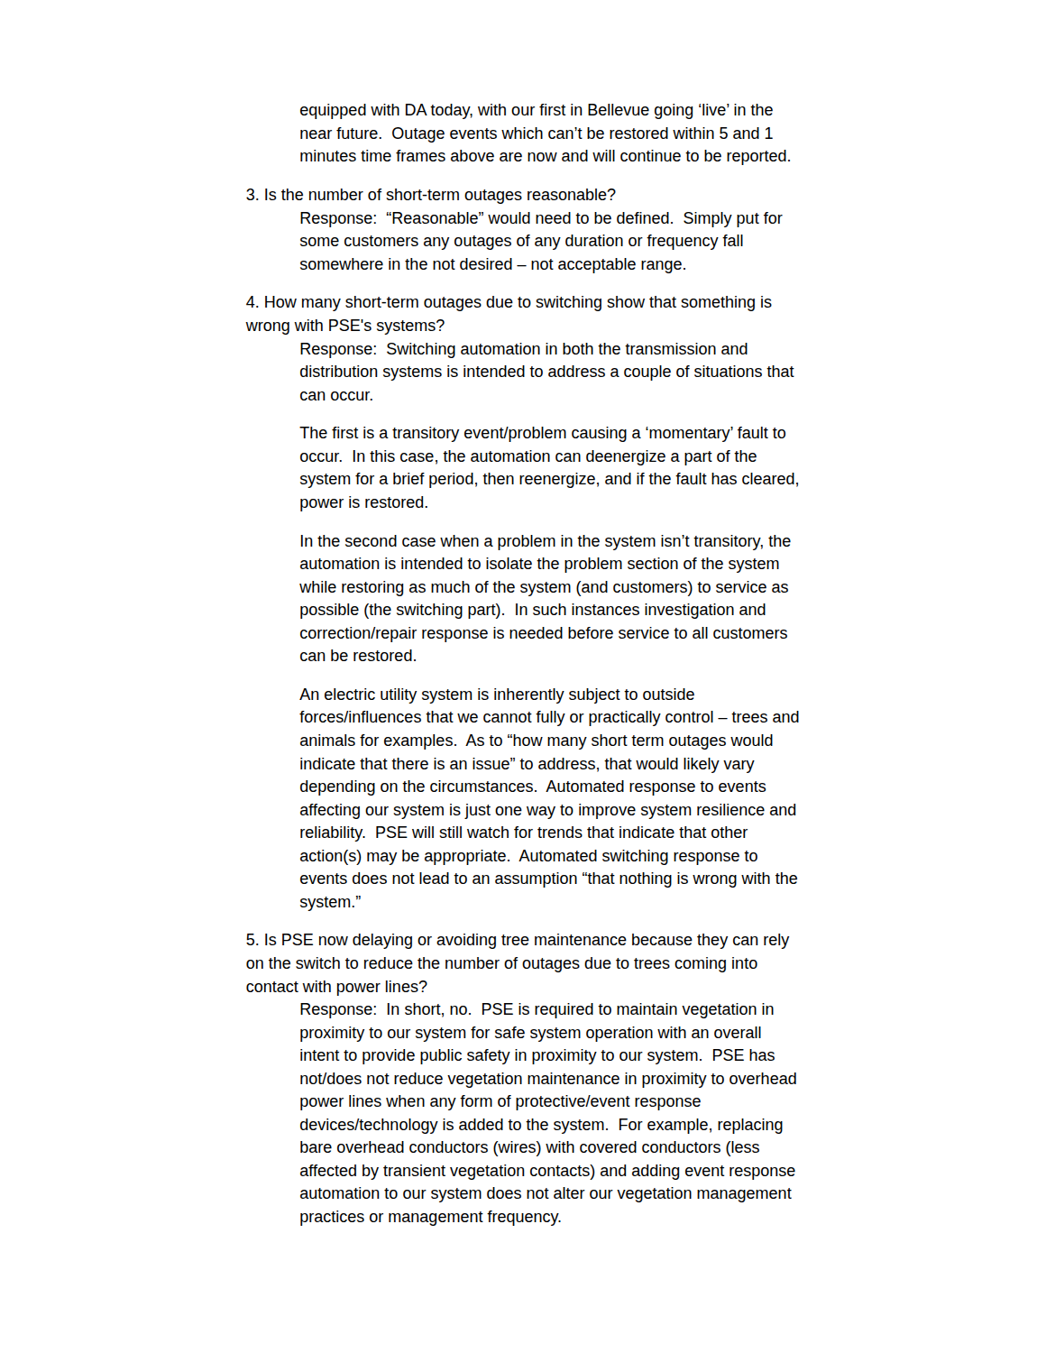equipped with DA today, with our first in Bellevue going ‘live’ in the near future. Outage events which can’t be restored within 5 and 1 minutes time frames above are now and will continue to be reported.
3. Is the number of short-term outages reasonable?
Response: “Reasonable” would need to be defined. Simply put for some customers any outages of any duration or frequency fall somewhere in the not desired – not acceptable range.
4. How many short-term outages due to switching show that something is wrong with PSE's systems?
Response: Switching automation in both the transmission and distribution systems is intended to address a couple of situations that can occur.
The first is a transitory event/problem causing a ‘momentary’ fault to occur. In this case, the automation can deenergize a part of the system for a brief period, then reenergize, and if the fault has cleared, power is restored.
In the second case when a problem in the system isn’t transitory, the automation is intended to isolate the problem section of the system while restoring as much of the system (and customers) to service as possible (the switching part). In such instances investigation and correction/repair response is needed before service to all customers can be restored.
An electric utility system is inherently subject to outside forces/influences that we cannot fully or practically control – trees and animals for examples. As to “how many short term outages would indicate that there is an issue” to address, that would likely vary depending on the circumstances. Automated response to events affecting our system is just one way to improve system resilience and reliability. PSE will still watch for trends that indicate that other action(s) may be appropriate. Automated switching response to events does not lead to an assumption “that nothing is wrong with the system.”
5. Is PSE now delaying or avoiding tree maintenance because they can rely on the switch to reduce the number of outages due to trees coming into contact with power lines?
Response: In short, no. PSE is required to maintain vegetation in proximity to our system for safe system operation with an overall intent to provide public safety in proximity to our system. PSE has not/does not reduce vegetation maintenance in proximity to overhead power lines when any form of protective/event response devices/technology is added to the system. For example, replacing bare overhead conductors (wires) with covered conductors (less affected by transient vegetation contacts) and adding event response automation to our system does not alter our vegetation management practices or management frequency.